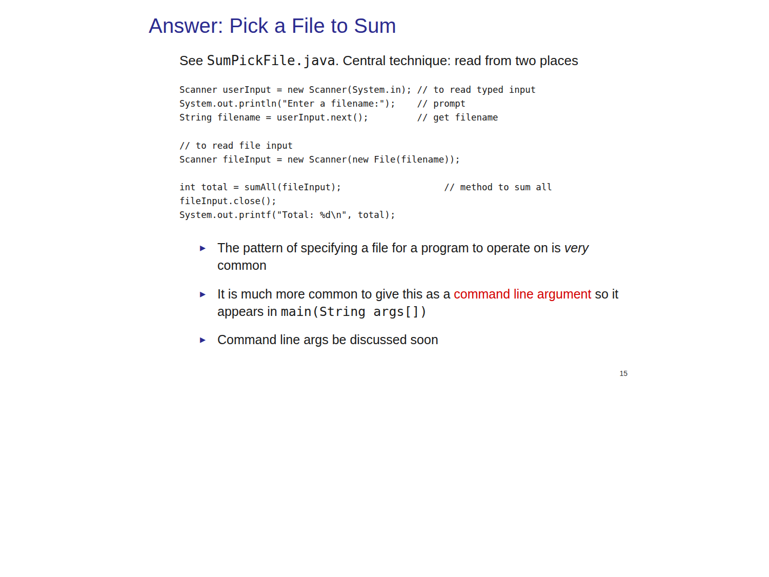Answer: Pick a File to Sum
See SumPickFile.java. Central technique: read from two places
Scanner userInput = new Scanner(System.in); // to read typed input
System.out.println("Enter a filename:");    // prompt
String filename = userInput.next();         // get filename

// to read file input
Scanner fileInput = new Scanner(new File(filename));

int total = sumAll(fileInput);                   // method to sum all
fileInput.close();
System.out.printf("Total: %d\n", total);
The pattern of specifying a file for a program to operate on is very common
It is much more common to give this as a command line argument so it appears in main(String args[])
Command line args be discussed soon
15